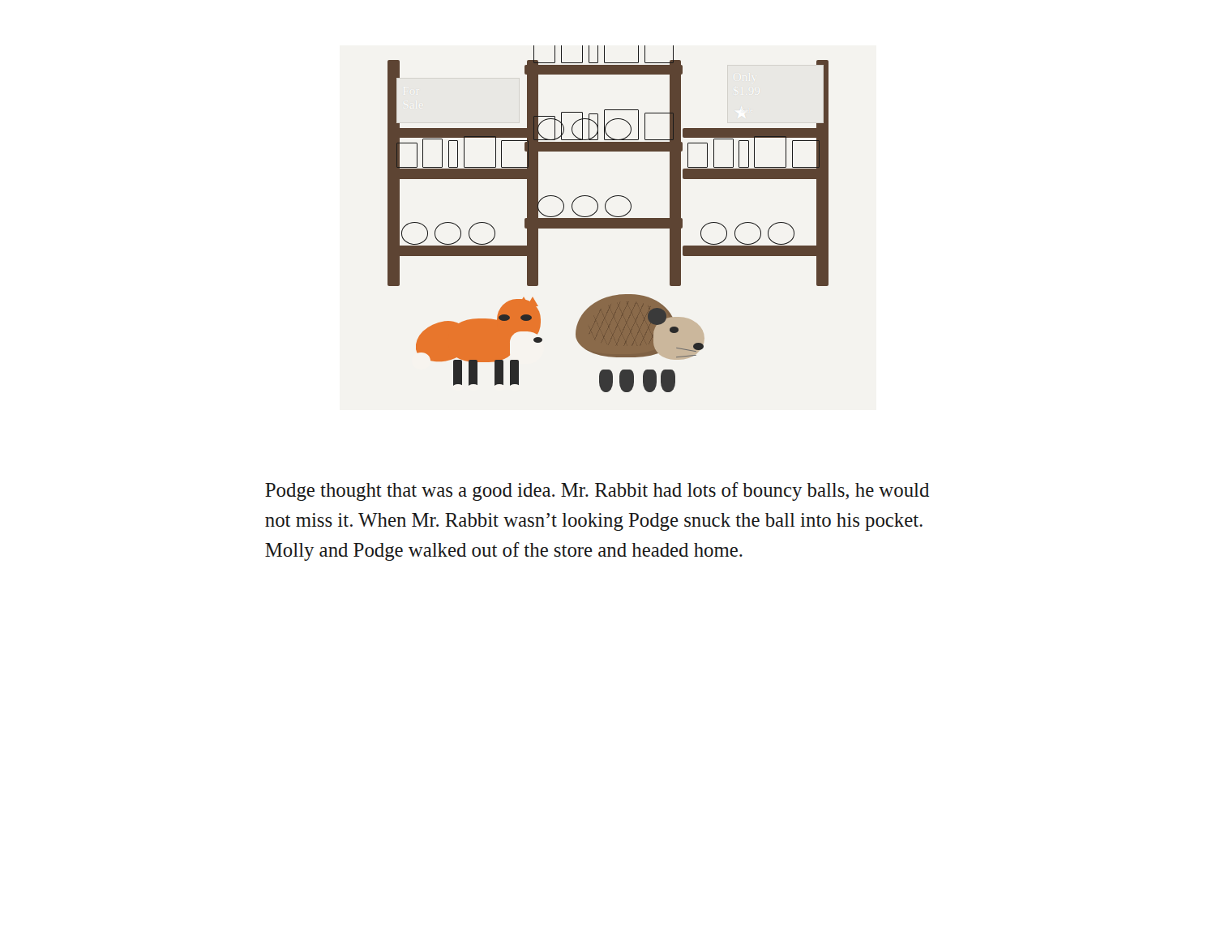For
Sale
Only
$1.99
★Sale
Podge thought that was a good idea. Mr. Rabbit had lots of bouncy balls, he would not miss it. When Mr. Rabbit wasn’t looking Podge snuck the ball into his pocket. Molly and Podge walked out of the store and headed home.